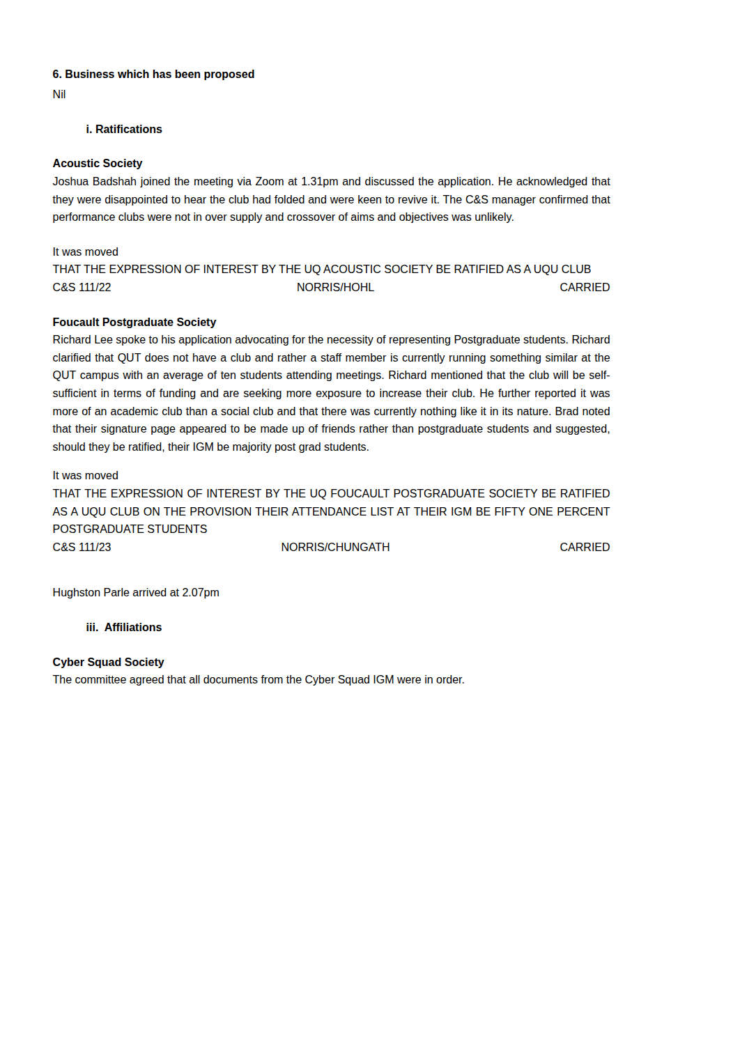6. Business which has been proposed
Nil
i. Ratifications
Acoustic Society
Joshua Badshah joined the meeting via Zoom at 1.31pm and discussed the application. He acknowledged that they were disappointed to hear the club had folded and were keen to revive it. The C&S manager confirmed that performance clubs were not in over supply and crossover of aims and objectives was unlikely.
It was moved
THAT THE EXPRESSION OF INTEREST BY THE UQ ACOUSTIC SOCIETY BE RATIFIED AS A UQU CLUB
C&S 111/22 NORRIS/HOHL CARRIED
Foucault Postgraduate Society
Richard Lee spoke to his application advocating for the necessity of representing Postgraduate students. Richard clarified that QUT does not have a club and rather a staff member is currently running something similar at the QUT campus with an average of ten students attending meetings. Richard mentioned that the club will be self-sufficient in terms of funding and are seeking more exposure to increase their club. He further reported it was more of an academic club than a social club and that there was currently nothing like it in its nature. Brad noted that their signature page appeared to be made up of friends rather than postgraduate students and suggested, should they be ratified, their IGM be majority post grad students.
It was moved
THAT THE EXPRESSION OF INTEREST BY THE UQ FOUCAULT POSTGRADUATE SOCIETY BE RATIFIED AS A UQU CLUB ON THE PROVISION THEIR ATTENDANCE LIST AT THEIR IGM BE FIFTY ONE PERCENT POSTGRADUATE STUDENTS
C&S 111/23 NORRIS/CHUNGATH CARRIED
Hughston Parle arrived at 2.07pm
iii. Affiliations
Cyber Squad Society
The committee agreed that all documents from the Cyber Squad IGM were in order.